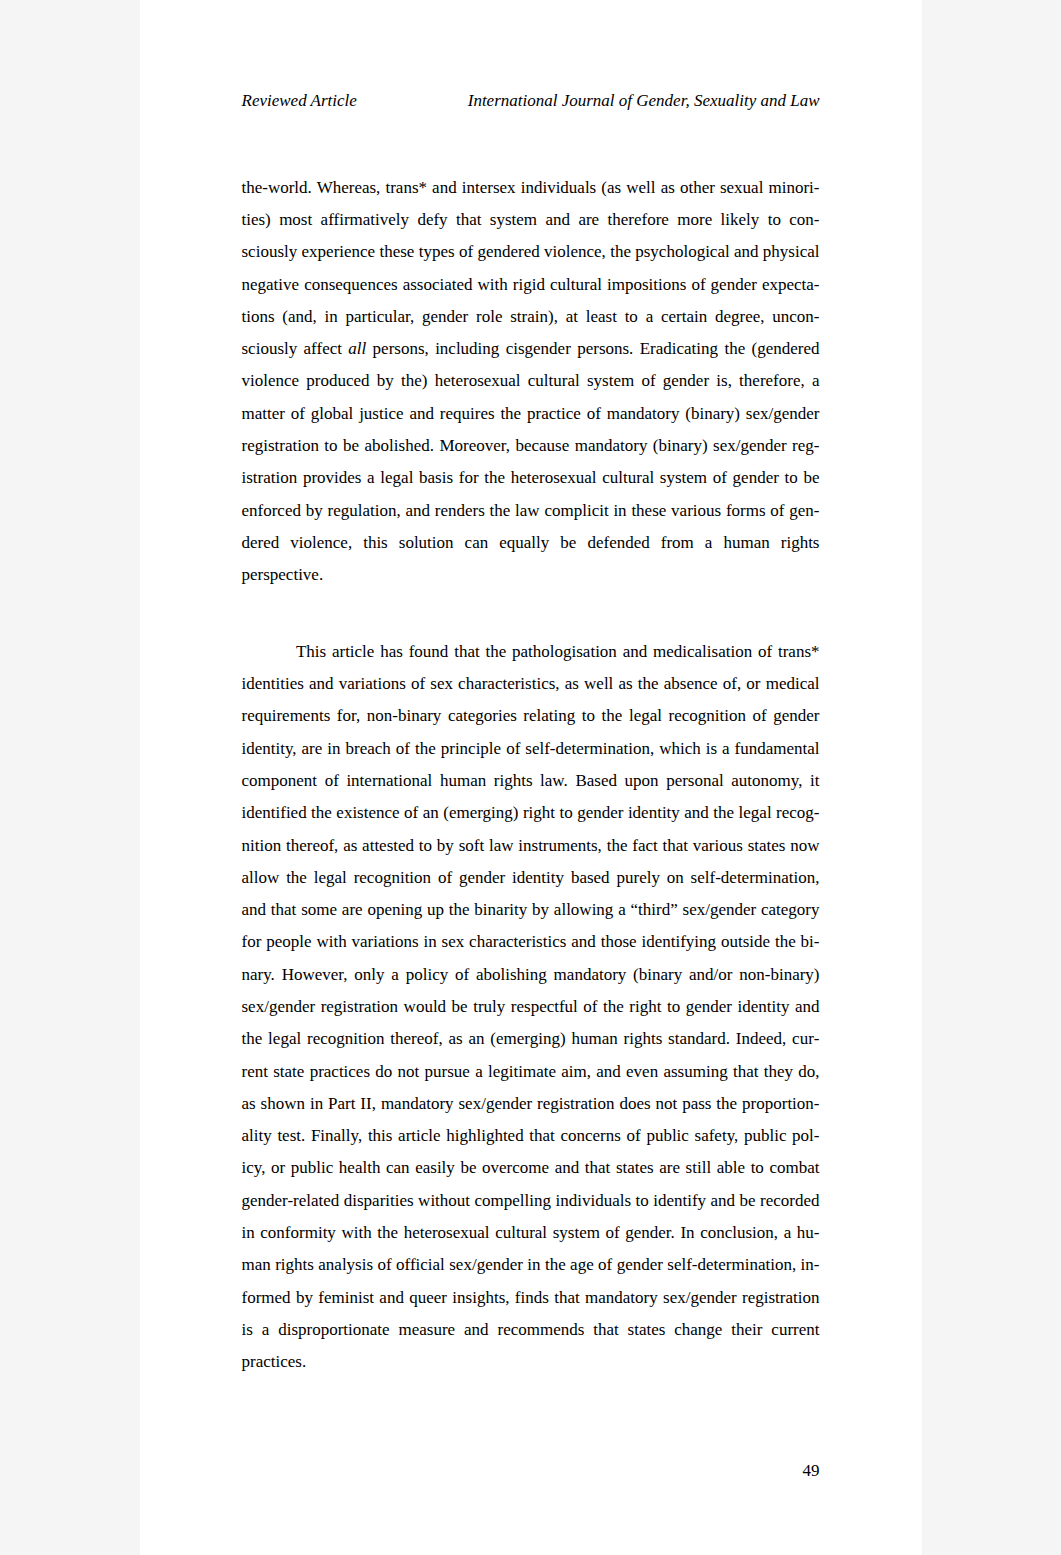Reviewed Article International Journal of Gender, Sexuality and Law
the-world. Whereas, trans* and intersex individuals (as well as other sexual minorities) most affirmatively defy that system and are therefore more likely to consciously experience these types of gendered violence, the psychological and physical negative consequences associated with rigid cultural impositions of gender expectations (and, in particular, gender role strain), at least to a certain degree, unconsciously affect all persons, including cisgender persons. Eradicating the (gendered violence produced by the) heterosexual cultural system of gender is, therefore, a matter of global justice and requires the practice of mandatory (binary) sex/gender registration to be abolished. Moreover, because mandatory (binary) sex/gender registration provides a legal basis for the heterosexual cultural system of gender to be enforced by regulation, and renders the law complicit in these various forms of gendered violence, this solution can equally be defended from a human rights perspective.
This article has found that the pathologisation and medicalisation of trans* identities and variations of sex characteristics, as well as the absence of, or medical requirements for, non-binary categories relating to the legal recognition of gender identity, are in breach of the principle of self-determination, which is a fundamental component of international human rights law. Based upon personal autonomy, it identified the existence of an (emerging) right to gender identity and the legal recognition thereof, as attested to by soft law instruments, the fact that various states now allow the legal recognition of gender identity based purely on self-determination, and that some are opening up the binarity by allowing a “third” sex/gender category for people with variations in sex characteristics and those identifying outside the binary. However, only a policy of abolishing mandatory (binary and/or non-binary) sex/gender registration would be truly respectful of the right to gender identity and the legal recognition thereof, as an (emerging) human rights standard. Indeed, current state practices do not pursue a legitimate aim, and even assuming that they do, as shown in Part II, mandatory sex/gender registration does not pass the proportionality test. Finally, this article highlighted that concerns of public safety, public policy, or public health can easily be overcome and that states are still able to combat gender-related disparities without compelling individuals to identify and be recorded in conformity with the heterosexual cultural system of gender. In conclusion, a human rights analysis of official sex/gender in the age of gender self-determination, informed by feminist and queer insights, finds that mandatory sex/gender registration is a disproportionate measure and recommends that states change their current practices.
49